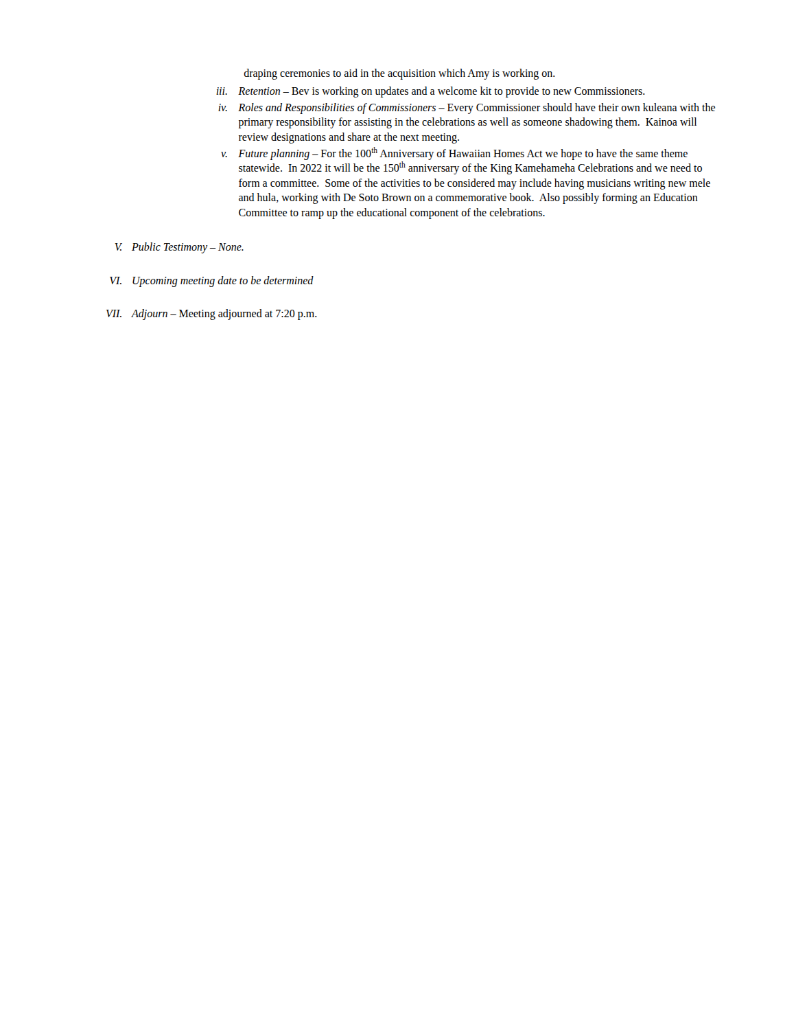draping ceremonies to aid in the acquisition which Amy is working on.
Retention – Bev is working on updates and a welcome kit to provide to new Commissioners.
Roles and Responsibilities of Commissioners – Every Commissioner should have their own kuleana with the primary responsibility for assisting in the celebrations as well as someone shadowing them. Kainoa will review designations and share at the next meeting.
Future planning – For the 100th Anniversary of Hawaiian Homes Act we hope to have the same theme statewide. In 2022 it will be the 150th anniversary of the King Kamehameha Celebrations and we need to form a committee. Some of the activities to be considered may include having musicians writing new mele and hula, working with De Soto Brown on a commemorative book. Also possibly forming an Education Committee to ramp up the educational component of the celebrations.
Public Testimony – None.
Upcoming meeting date to be determined
Adjourn – Meeting adjourned at 7:20 p.m.